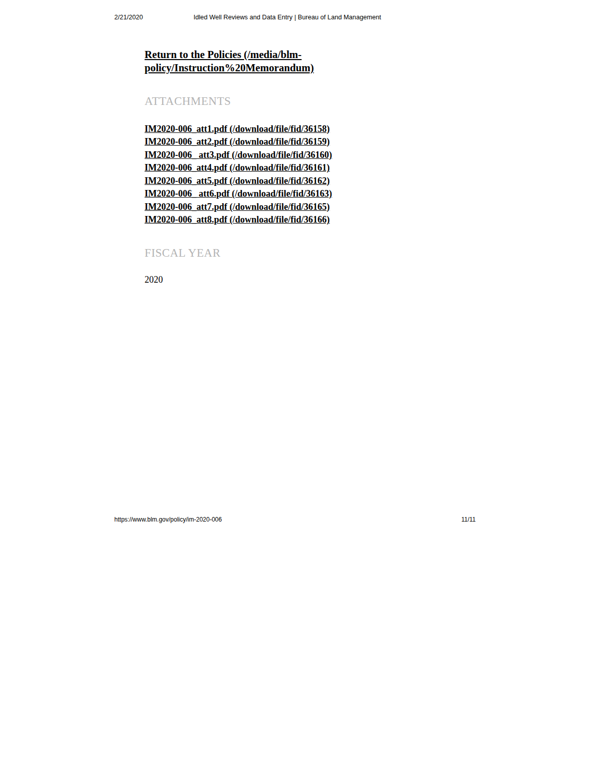2/21/2020 Idled Well Reviews and Data Entry | Bureau of Land Management
Return to the Policies (/media/blm-policy/Instruction%20Memorandum)
ATTACHMENTS
IM2020-006_att1.pdf (/download/file/fid/36158)
IM2020-006_att2.pdf (/download/file/fid/36159)
IM2020-006_ att3.pdf (/download/file/fid/36160)
IM2020-006_att4.pdf (/download/file/fid/36161)
IM2020-006_att5.pdf (/download/file/fid/36162)
IM2020-006_ att6.pdf (/download/file/fid/36163)
IM2020-006_att7.pdf (/download/file/fid/36165)
IM2020-006_att8.pdf (/download/file/fid/36166)
FISCAL YEAR
2020
https://www.blm.gov/policy/im-2020-006 11/11